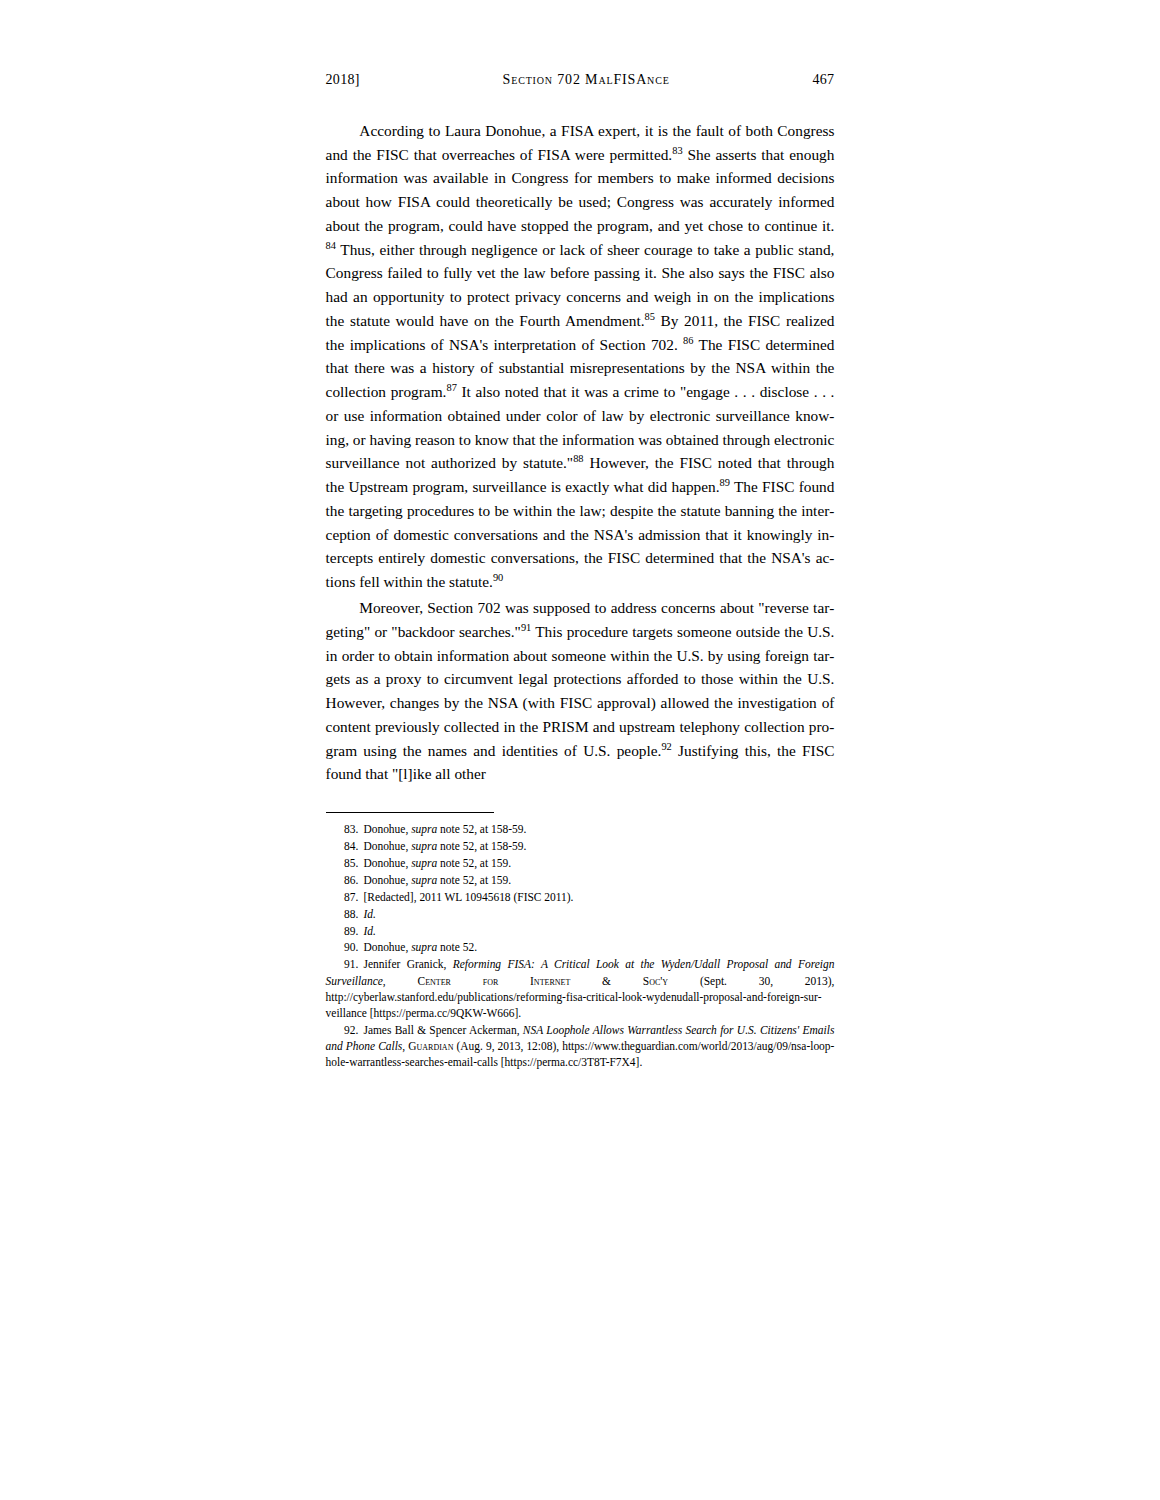2018] Section 702 MalFISAnce 467
According to Laura Donohue, a FISA expert, it is the fault of both Congress and the FISC that overreaches of FISA were permitted.83 She asserts that enough information was available in Congress for members to make informed decisions about how FISA could theoretically be used; Congress was accurately informed about the program, could have stopped the program, and yet chose to continue it. 84 Thus, either through negligence or lack of sheer courage to take a public stand, Congress failed to fully vet the law before passing it. She also says the FISC also had an opportunity to protect privacy concerns and weigh in on the implications the statute would have on the Fourth Amendment.85 By 2011, the FISC realized the implications of NSA's interpretation of Section 702. 86 The FISC determined that there was a history of substantial misrepresentations by the NSA within the collection program.87 It also noted that it was a crime to "engage . . . disclose . . . or use information obtained under color of law by electronic surveillance knowing, or having reason to know that the information was obtained through electronic surveillance not authorized by statute."88 However, the FISC noted that through the Upstream program, surveillance is exactly what did happen.89 The FISC found the targeting procedures to be within the law; despite the statute banning the interception of domestic conversations and the NSA's admission that it knowingly intercepts entirely domestic conversations, the FISC determined that the NSA's actions fell within the statute.90
Moreover, Section 702 was supposed to address concerns about "reverse targeting" or "backdoor searches."91 This procedure targets someone outside the U.S. in order to obtain information about someone within the U.S. by using foreign targets as a proxy to circumvent legal protections afforded to those within the U.S. However, changes by the NSA (with FISC approval) allowed the investigation of content previously collected in the PRISM and upstream telephony collection program using the names and identities of U.S. people.92 Justifying this, the FISC found that "[l]ike all other
83. Donohue, supra note 52, at 158-59.
84. Donohue, supra note 52, at 158-59.
85. Donohue, supra note 52, at 159.
86. Donohue, supra note 52, at 159.
87.[Redacted], 2011 WL 10945618 (FISC 2011).
88. Id.
89. Id.
90. Donohue, supra note 52.
91. Jennifer Granick, Reforming FISA: A Critical Look at the Wyden/Udall Proposal and Foreign Surveillance, Center for Internet & Soc'y (Sept. 30, 2013), http://cyberlaw.stanford.edu/publications/reforming-fisa-critical-look-wydenudall-proposal-and-foreign-surveillance [https://perma.cc/9QKW-W666].
92. James Ball & Spencer Ackerman, NSA Loophole Allows Warrantless Search for U.S. Citizens' Emails and Phone Calls, Guardian (Aug. 9, 2013, 12:08), https://www.theguardian.com/world/2013/aug/09/nsa-loophole-warrantless-searches-email-calls [https://perma.cc/3T8T-F7X4].